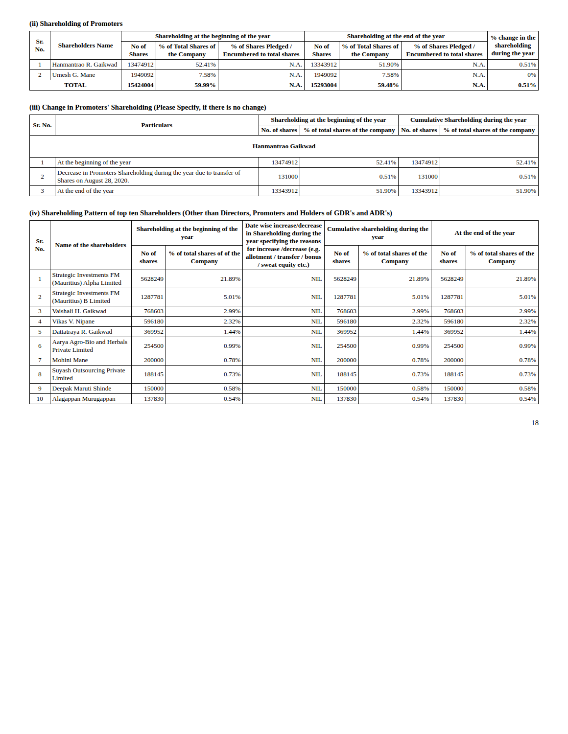(ii) Shareholding of Promoters
| Sr. No. | Shareholders Name | Shareholding at the beginning of the year | Shareholding at the end of the year | % change in the shareholding during the year |
| --- | --- | --- | --- | --- |
| No of Shares | % of Total Shares of the Company | % of Shares Pledged / Encumbered to total shares | No of Shares | % of Total Shares of the Company | % of Shares Pledged / Encumbered to total shares |
| 1 | Hanmantrao R. Gaikwad | 13474912 | 52.41% | N.A. | 13343912 | 51.90% | N.A. | 0.51% |
| 2 | Umesh G. Mane | 1949092 | 7.58% | N.A. | 1949092 | 7.58% | N.A. | 0% |
| TOTAL | 15424004 | 59.99% | N.A. | 15293004 | 59.48% | N.A. | 0.51% |
(iii) Change in Promoters' Shareholding (Please Specify, if there is no change)
| Sr. No. | Particulars | Shareholding at the beginning of the year | Cumulative Shareholding during the year |
| --- | --- | --- | --- |
| No. of shares | % of total shares of the company | No. of shares | % of total shares of the company |
| Hanmantrao Gaikwad |
| 1 | At the beginning of the year | 13474912 | 52.41% | 13474912 | 52.41% |
| 2 | Decrease in Promoters Shareholding during the year due to transfer of Shares on August 28, 2020. | 131000 | 0.51% | 131000 | 0.51% |
| 3 | At the end of the year | 13343912 | 51.90% | 13343912 | 51.90% |
(iv) Shareholding Pattern of top ten Shareholders (Other than Directors, Promoters and Holders of GDR's and ADR's)
| Sr. No. | Name of the shareholders | Shareholding at the beginning of the year | Date wise increase/decrease in Shareholding during the year specifying the reasons for increase /decrease (e.g. allotment / transfer / bonus / sweat equity etc.) | Cumulative shareholding during the year | At the end of the year |
| --- | --- | --- | --- | --- | --- |
| No of shares | % of total shares of of the Company | No of shares | % of total shares of the Company | No of shares | % of total shares of the Company |
| 1 | Strategic Investments FM (Mauritius) Alpha Limited | 5628249 | 21.89% | NIL | 5628249 | 21.89% | 5628249 | 21.89% |
| 2 | Strategic Investments FM (Mauritius) B Limited | 1287781 | 5.01% | NIL | 1287781 | 5.01% | 1287781 | 5.01% |
| 3 | Vaishali H. Gaikwad | 768603 | 2.99% | NIL | 768603 | 2.99% | 768603 | 2.99% |
| 4 | Vikas V. Nipane | 596180 | 2.32% | NIL | 596180 | 2.32% | 596180 | 2.32% |
| 5 | Dattatraya R. Gaikwad | 369952 | 1.44% | NIL | 369952 | 1.44% | 369952 | 1.44% |
| 6 | Aarya Agro-Bio and Herbals Private Limited | 254500 | 0.99% | NIL | 254500 | 0.99% | 254500 | 0.99% |
| 7 | Mohini Mane | 200000 | 0.78% | NIL | 200000 | 0.78% | 200000 | 0.78% |
| 8 | Suyash Outsourcing Private Limited | 188145 | 0.73% | NIL | 188145 | 0.73% | 188145 | 0.73% |
| 9 | Deepak Maruti Shinde | 150000 | 0.58% | NIL | 150000 | 0.58% | 150000 | 0.58% |
| 10 | Alagappan Murugappan | 137830 | 0.54% | NIL | 137830 | 0.54% | 137830 | 0.54% |
18